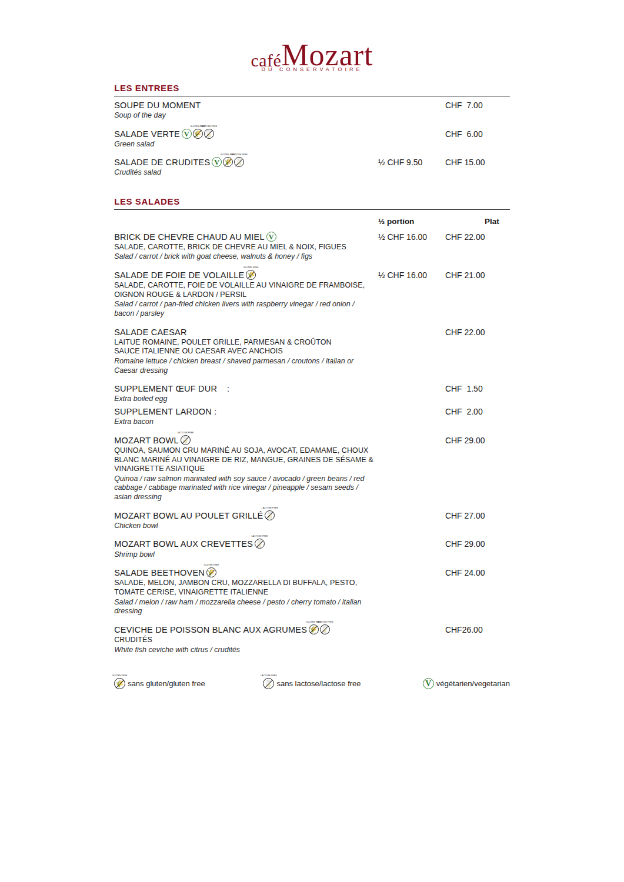café Mozart du conservatoire
Les entrees
Soupe du moment
Soup of the day
CHF 7.00
Salade verteVgluten free🌾lactose free🥛
Green salad
CHF 6.00
Salade de cruditesVgluten free🌾lactose free🥛
Crudités salad
½ CHF 9.50
CHF 15.00
Les salades
½ portion
Plat
Brick de chevre chaud au mielV
Salade, carotte, brick de chevre au miel & noix, figues
Salad / carrot / brick with goat cheese, walnuts & honey / figs
½ CHF 16.00
CHF 22.00
Salade de foie de volaillegluten free🌾
Salade, carotte, foie de volaille au vinaigre de framboise, oignon rouge & lardon / persil
Salad / carrot / pan-fried chicken livers with raspberry vinegar / red onion / bacon / parsley
½ CHF 16.00
CHF 21.00
Salade caesar
Laitue romaine, poulet grille, parmesan & croûton
Sauce italienne ou caesar avec anchois
Romaine lettuce / chicken breast / shaved parmesan / croutons / italian or Caesar dressing
CHF 22.00
Supplement œuf dur :
Extra boiled egg
CHF 1.50
Supplement lardon :
Extra bacon
CHF 2.00
Mozart bowllactose free🥛
Quinoa, saumon cru mariné au soja, avocat, edamame, choux blanc mariné au vinaigre de riz, mangue, graines de sésame & vinaigrette asiatique
Quinoa / raw salmon marinated with soy sauce / avocado / green beans / red cabbage / cabbage marinated with rice vinegar / pineapple / sesam seeds / asian dressing
CHF 29.00
Mozart bowl au poulet grillélactose free🥛
Chicken bowl
CHF 27.00
Mozart bowl aux crevetteslactose free🥛
Shrimp bowl
CHF 29.00
Salade beethovengluten free🌾
Salade, melon, jambon cru, mozzarella di buffala, pesto, tomate cerise, vinaigrette italienne
Salad / melon / raw ham / mozzarella cheese / pesto / cherry tomato / italian dressing
CHF 24.00
Ceviche de poisson blanc aux agrumesgluten free🌾lactose free🥛
Crudités
White fish ceviche with citrus / crudités
CHF26.00
gluten free🌾 sans gluten/gluten free
lactose free🥛 sans lactose/lactose free
V végétarien/vegetarian